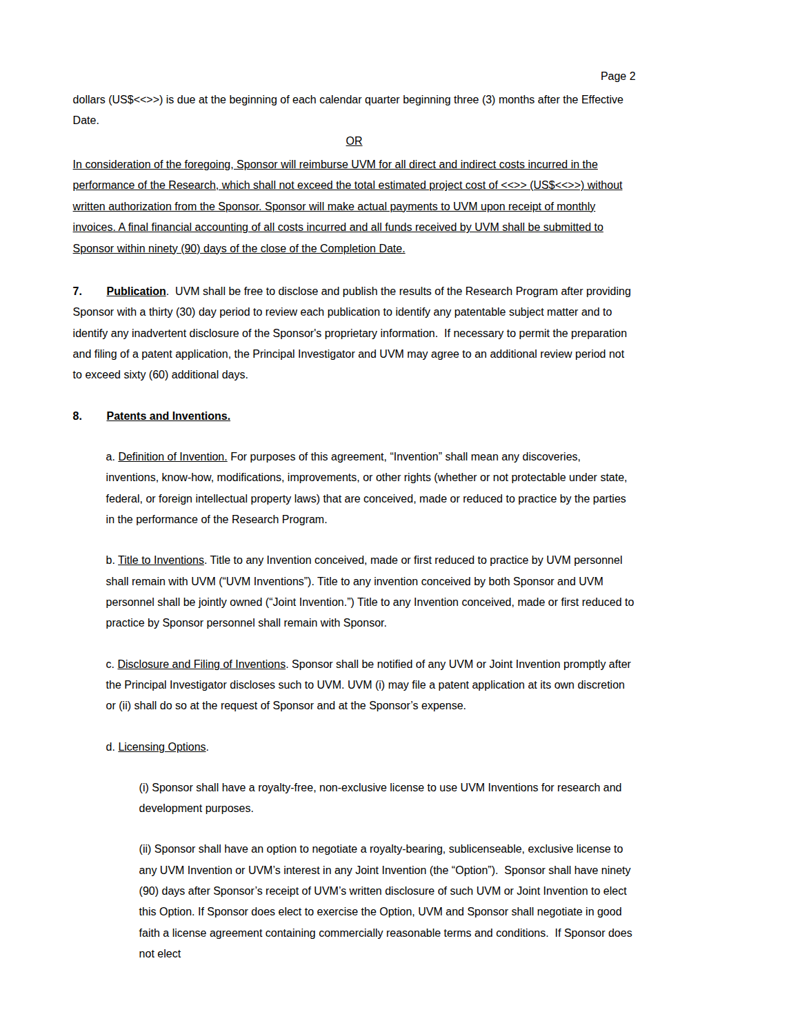Page 2
dollars (US$<<>>) is due at the beginning of each calendar quarter beginning three (3) months after the Effective Date.
OR
In consideration of the foregoing, Sponsor will reimburse UVM for all direct and indirect costs incurred in the performance of the Research, which shall not exceed the total estimated project cost of <<>> (US$<<>>) without written authorization from the Sponsor. Sponsor will make actual payments to UVM upon receipt of monthly invoices. A final financial accounting of all costs incurred and all funds received by UVM shall be submitted to Sponsor within ninety (90) days of the close of the Completion Date.
7. Publication. UVM shall be free to disclose and publish the results of the Research Program after providing Sponsor with a thirty (30) day period to review each publication to identify any patentable subject matter and to identify any inadvertent disclosure of the Sponsor's proprietary information. If necessary to permit the preparation and filing of a patent application, the Principal Investigator and UVM may agree to an additional review period not to exceed sixty (60) additional days.
8. Patents and Inventions.
a. Definition of Invention. For purposes of this agreement, “Invention” shall mean any discoveries, inventions, know-how, modifications, improvements, or other rights (whether or not protectable under state, federal, or foreign intellectual property laws) that are conceived, made or reduced to practice by the parties in the performance of the Research Program.
b. Title to Inventions. Title to any Invention conceived, made or first reduced to practice by UVM personnel shall remain with UVM (“UVM Inventions”). Title to any invention conceived by both Sponsor and UVM personnel shall be jointly owned (“Joint Invention.”) Title to any Invention conceived, made or first reduced to practice by Sponsor personnel shall remain with Sponsor.
c. Disclosure and Filing of Inventions. Sponsor shall be notified of any UVM or Joint Invention promptly after the Principal Investigator discloses such to UVM. UVM (i) may file a patent application at its own discretion or (ii) shall do so at the request of Sponsor and at the Sponsor’s expense.
d. Licensing Options.
(i) Sponsor shall have a royalty-free, non-exclusive license to use UVM Inventions for research and development purposes.
(ii) Sponsor shall have an option to negotiate a royalty-bearing, sublicenseable, exclusive license to any UVM Invention or UVM’s interest in any Joint Invention (the “Option”). Sponsor shall have ninety (90) days after Sponsor’s receipt of UVM’s written disclosure of such UVM or Joint Invention to elect this Option. If Sponsor does elect to exercise the Option, UVM and Sponsor shall negotiate in good faith a license agreement containing commercially reasonable terms and conditions. If Sponsor does not elect